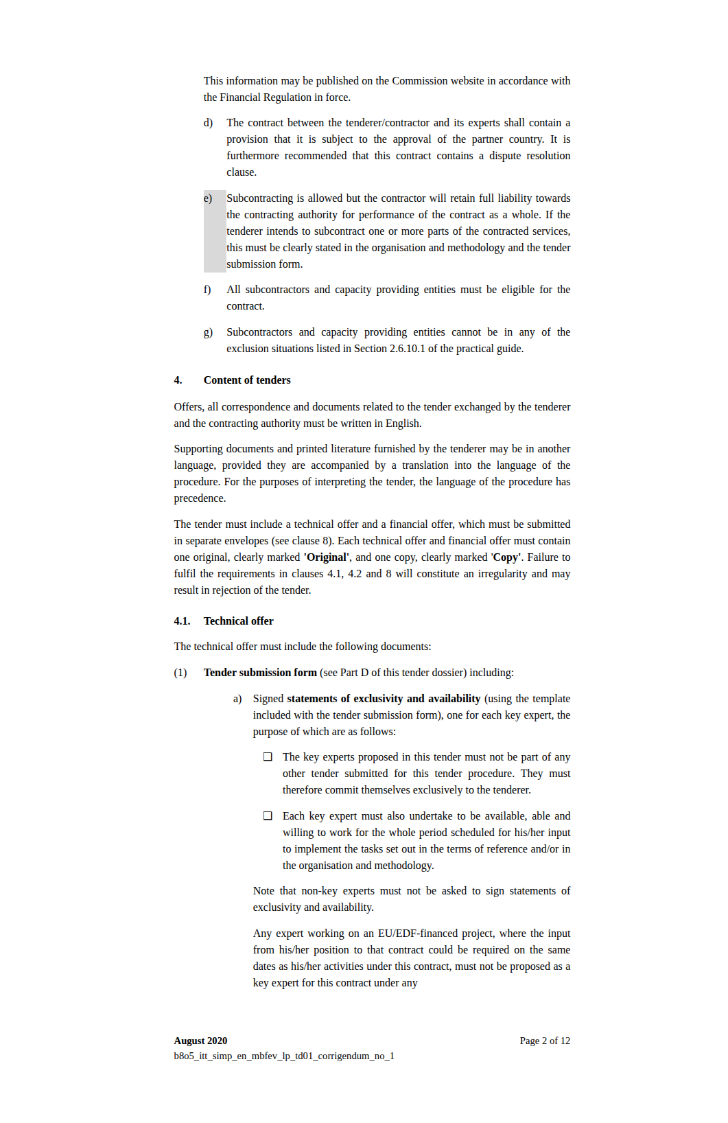This information may be published on the Commission website in accordance with the Financial Regulation in force.
d) The contract between the tenderer/contractor and its experts shall contain a provision that it is subject to the approval of the partner country. It is furthermore recommended that this contract contains a dispute resolution clause.
e) Subcontracting is allowed but the contractor will retain full liability towards the contracting authority for performance of the contract as a whole. If the tenderer intends to subcontract one or more parts of the contracted services, this must be clearly stated in the organisation and methodology and the tender submission form.
f) All subcontractors and capacity providing entities must be eligible for the contract.
g) Subcontractors and capacity providing entities cannot be in any of the exclusion situations listed in Section 2.6.10.1 of the practical guide.
4. Content of tenders
Offers, all correspondence and documents related to the tender exchanged by the tenderer and the contracting authority must be written in English.
Supporting documents and printed literature furnished by the tenderer may be in another language, provided they are accompanied by a translation into the language of the procedure. For the purposes of interpreting the tender, the language of the procedure has precedence.
The tender must include a technical offer and a financial offer, which must be submitted in separate envelopes (see clause 8). Each technical offer and financial offer must contain one original, clearly marked 'Original', and one copy, clearly marked 'Copy'. Failure to fulfil the requirements in clauses 4.1, 4.2 and 8 will constitute an irregularity and may result in rejection of the tender.
4.1. Technical offer
The technical offer must include the following documents:
(1) Tender submission form (see Part D of this tender dossier) including:
a) Signed statements of exclusivity and availability (using the template included with the tender submission form), one for each key expert, the purpose of which are as follows:
❑ The key experts proposed in this tender must not be part of any other tender submitted for this tender procedure. They must therefore commit themselves exclusively to the tenderer.
❑ Each key expert must also undertake to be available, able and willing to work for the whole period scheduled for his/her input to implement the tasks set out in the terms of reference and/or in the organisation and methodology.
Note that non-key experts must not be asked to sign statements of exclusivity and availability.
Any expert working on an EU/EDF-financed project, where the input from his/her position to that contract could be required on the same dates as his/her activities under this contract, must not be proposed as a key expert for this contract under any
August 2020
b8o5_itt_simp_en_mbfev_lp_td01_corrigendum_no_1
Page 2 of 12